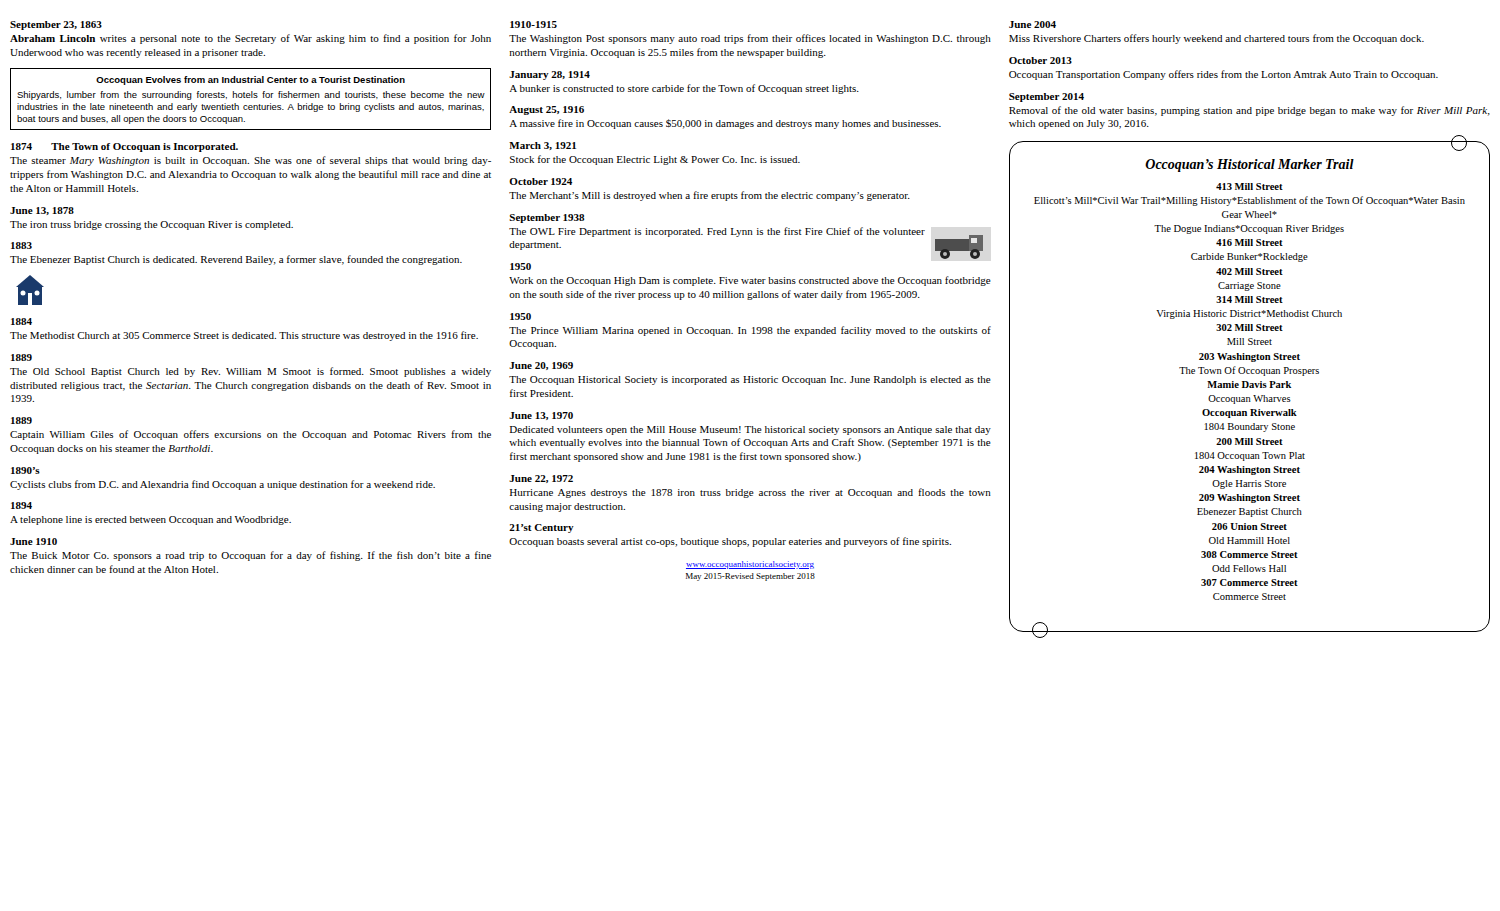September 23, 1863
Abraham Lincoln writes a personal note to the Secretary of War asking him to find a position for John Underwood who was recently released in a prisoner trade.
Occoquan Evolves from an Industrial Center to a Tourist Destination
Shipyards, lumber from the surrounding forests, hotels for fishermen and tourists, these become the new industries in the late nineteenth and early twentieth centuries. A bridge to bring cyclists and autos, marinas, boat tours and buses, all open the doors to Occoquan.
1874 The Town of Occoquan is Incorporated.
The steamer Mary Washington is built in Occoquan. She was one of several ships that would bring day-trippers from Washington D.C. and Alexandria to Occoquan to walk along the beautiful mill race and dine at the Alton or Hammill Hotels.
June 13, 1878
The iron truss bridge crossing the Occoquan River is completed.
1883
The Ebenezer Baptist Church is dedicated. Reverend Bailey, a former slave, founded the congregation.
1884
The Methodist Church at 305 Commerce Street is dedicated. This structure was destroyed in the 1916 fire.
1889
The Old School Baptist Church led by Rev. William M Smoot is formed. Smoot publishes a widely distributed religious tract, the Sectarian. The Church congregation disbands on the death of Rev. Smoot in 1939.
1889
Captain William Giles of Occoquan offers excursions on the Occoquan and Potomac Rivers from the Occoquan docks on his steamer the Bartholdi.
1890’s
Cyclists clubs from D.C. and Alexandria find Occoquan a unique destination for a weekend ride.
1894
A telephone line is erected between Occoquan and Woodbridge.
June 1910
The Buick Motor Co. sponsors a road trip to Occoquan for a day of fishing. If the fish don’t bite a fine chicken dinner can be found at the Alton Hotel.
1910-1915
The Washington Post sponsors many auto road trips from their offices located in Washington D.C. through northern Virginia. Occoquan is 25.5 miles from the newspaper building.
January 28, 1914
A bunker is constructed to store carbide for the Town of Occoquan street lights.
August 25, 1916
A massive fire in Occoquan causes $50,000 in damages and destroys many homes and businesses.
March 3, 1921
Stock for the Occoquan Electric Light & Power Co. Inc. is issued.
October 1924
The Merchant’s Mill is destroyed when a fire erupts from the electric company’s generator.
September 1938
The OWL Fire Department is incorporated. Fred Lynn is the first Fire Chief of the volunteer department.
1950
Work on the Occoquan High Dam is complete. Five water basins constructed above the Occoquan footbridge on the south side of the river process up to 40 million gallons of water daily from 1965-2009.
1950
The Prince William Marina opened in Occoquan. In 1998 the expanded facility moved to the outskirts of Occoquan.
June 20, 1969
The Occoquan Historical Society is incorporated as Historic Occoquan Inc. June Randolph is elected as the first President.
June 13, 1970
Dedicated volunteers open the Mill House Museum! The historical society sponsors an Antique sale that day which eventually evolves into the biannual Town of Occoquan Arts and Craft Show. (September 1971 is the first merchant sponsored show and June 1981 is the first town sponsored show.)
June 22, 1972
Hurricane Agnes destroys the 1878 iron truss bridge across the river at Occoquan and floods the town causing major destruction.
21’st Century
Occoquan boasts several artist co-ops, boutique shops, popular eateries and purveyors of fine spirits.
www.occoquanhistoricalsociety.org
May 2015-Revised September 2018
June 2004
Miss Rivershore Charters offers hourly weekend and chartered tours from the Occoquan dock.
October 2013
Occoquan Transportation Company offers rides from the Lorton Amtrak Auto Train to Occoquan.
September 2014
Removal of the old water basins, pumping station and pipe bridge began to make way for River Mill Park, which opened on July 30, 2016.
Occoquan’s Historical Marker Trail
413 Mill Street
Ellicott’s Mill*Civil War Trail*Milling History*Establishment of the Town Of Occoquan*Water Basin Gear Wheel*
The Dogue Indians*Occoquan River Bridges
416 Mill Street
Carbide Bunker*Rockledge
402 Mill Street
Carriage Stone
314 Mill Street
Virginia Historic District*Methodist Church
302 Mill Street
Mill Street
203 Washington Street
The Town Of Occoquan Prospers
Mamie Davis Park
Occoquan Wharves
Occoquan Riverwalk
1804 Boundary Stone
200 Mill Street
1804 Occoquan Town Plat
204 Washington Street
Ogle Harris Store
209 Washington Street
Ebenezer Baptist Church
206 Union Street
Old Hammill Hotel
308 Commerce Street
Odd Fellows Hall
307 Commerce Street
Commerce Street